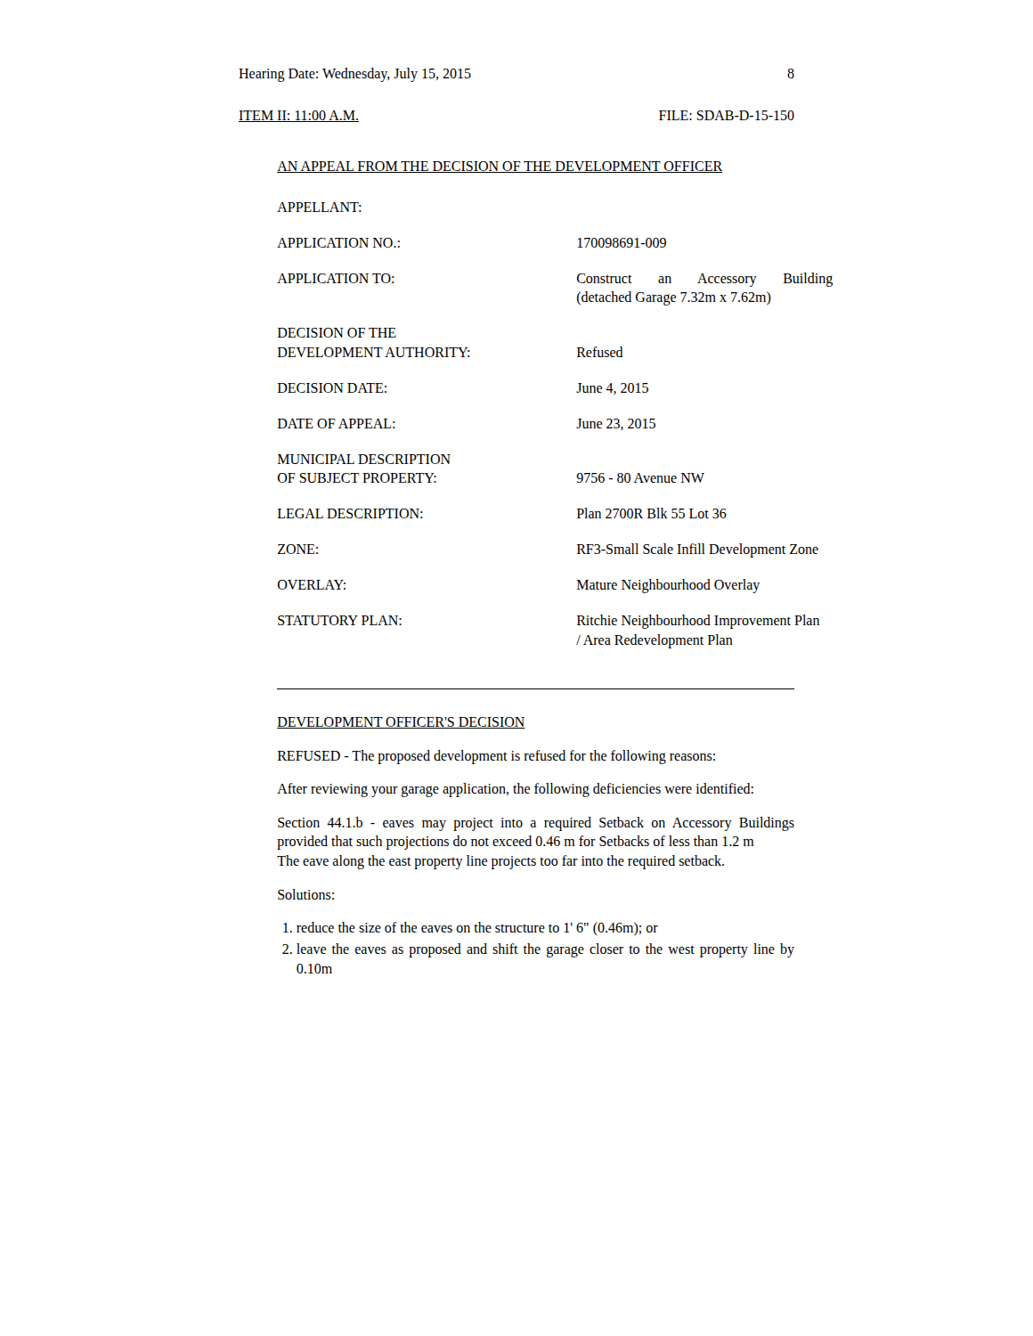Hearing Date: Wednesday, July 15, 2015
8
ITEM II: 11:00 A.M.
FILE: SDAB-D-15-150
AN APPEAL FROM THE DECISION OF THE DEVELOPMENT OFFICER
| APPELLANT: | |
| APPLICATION NO.: | 170098691-009 |
| APPLICATION TO: | Construct an Accessory Building (detached Garage 7.32m x 7.62m) |
| DECISION OF THE DEVELOPMENT AUTHORITY: | Refused |
| DECISION DATE: | June 4, 2015 |
| DATE OF APPEAL: | June 23, 2015 |
| MUNICIPAL DESCRIPTION OF SUBJECT PROPERTY: | 9756 - 80 Avenue NW |
| LEGAL DESCRIPTION: | Plan 2700R Blk 55 Lot 36 |
| ZONE: | RF3-Small Scale Infill Development Zone |
| OVERLAY: | Mature Neighbourhood Overlay |
| STATUTORY PLAN: | Ritchie Neighbourhood Improvement Plan / Area Redevelopment Plan |
DEVELOPMENT OFFICER'S DECISION
REFUSED - The proposed development is refused for the following reasons:
After reviewing your garage application, the following deficiencies were identified:
Section 44.1.b - eaves may project into a required Setback on Accessory Buildings provided that such projections do not exceed 0.46 m for Setbacks of less than 1.2 m
The eave along the east property line projects too far into the required setback.
Solutions:
reduce the size of the eaves on the structure to 1' 6" (0.46m); or
leave the eaves as proposed and shift the garage closer to the west property line by 0.10m